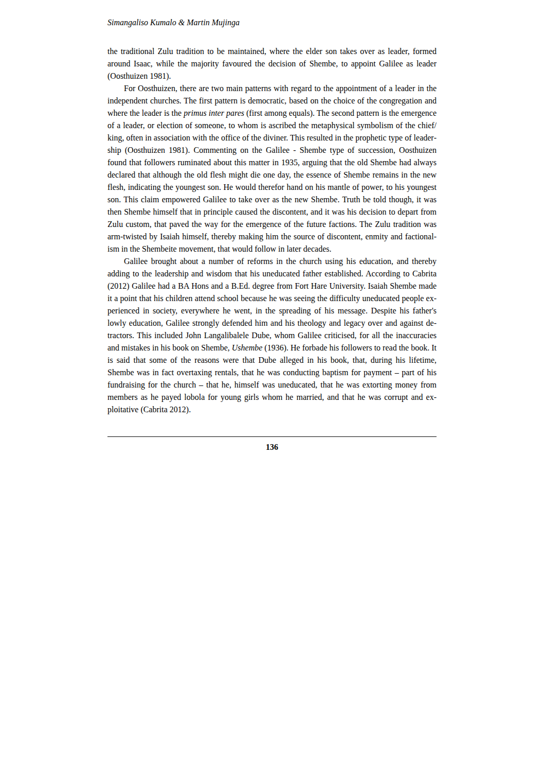Simangaliso Kumalo & Martin Mujinga
the traditional Zulu tradition to be maintained, where the elder son takes over as leader, formed around Isaac, while the majority favoured the decision of Shembe, to appoint Galilee as leader (Oosthuizen 1981).
For Oosthuizen, there are two main patterns with regard to the appointment of a leader in the independent churches. The first pattern is democratic, based on the choice of the congregation and where the leader is the primus inter pares (first among equals). The second pattern is the emergence of a leader, or election of someone, to whom is ascribed the metaphysical symbolism of the chief/ king, often in association with the office of the diviner. This resulted in the prophetic type of leadership (Oosthuizen 1981). Commenting on the Galilee - Shembe type of succession, Oosthuizen found that followers ruminated about this matter in 1935, arguing that the old Shembe had always declared that although the old flesh might die one day, the essence of Shembe remains in the new flesh, indicating the youngest son. He would therefor hand on his mantle of power, to his youngest son. This claim empowered Galilee to take over as the new Shembe. Truth be told though, it was then Shembe himself that in principle caused the discontent, and it was his decision to depart from Zulu custom, that paved the way for the emergence of the future factions. The Zulu tradition was arm-twisted by Isaiah himself, thereby making him the source of discontent, enmity and factionalism in the Shembeite movement, that would follow in later decades.
Galilee brought about a number of reforms in the church using his education, and thereby adding to the leadership and wisdom that his uneducated father established. According to Cabrita (2012) Galilee had a BA Hons and a B.Ed. degree from Fort Hare University. Isaiah Shembe made it a point that his children attend school because he was seeing the difficulty uneducated people experienced in society, everywhere he went, in the spreading of his message. Despite his father's lowly education, Galilee strongly defended him and his theology and legacy over and against detractors. This included John Langalibalele Dube, whom Galilee criticised, for all the inaccuracies and mistakes in his book on Shembe, Ushembe (1936). He forbade his followers to read the book. It is said that some of the reasons were that Dube alleged in his book, that, during his lifetime, Shembe was in fact overtaxing rentals, that he was conducting baptism for payment – part of his fundraising for the church – that he, himself was uneducated, that he was extorting money from members as he payed lobola for young girls whom he married, and that he was corrupt and exploitative (Cabrita 2012).
136